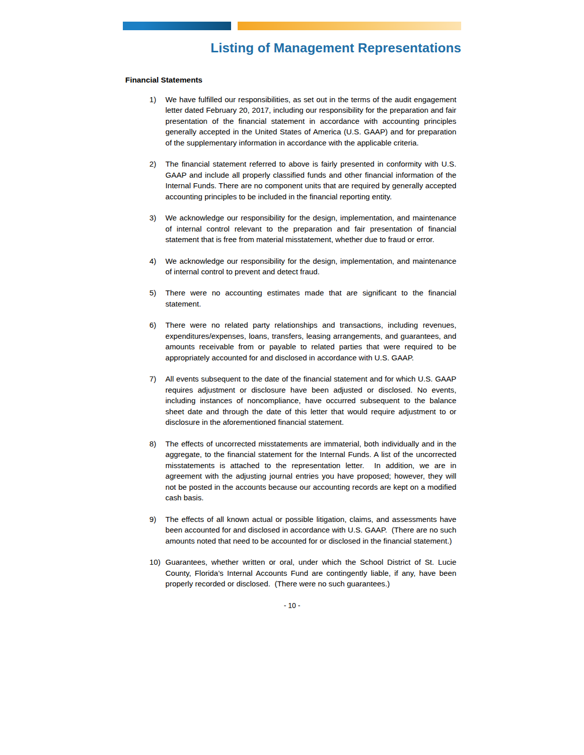Listing of Management Representations
Financial Statements
We have fulfilled our responsibilities, as set out in the terms of the audit engagement letter dated February 20, 2017, including our responsibility for the preparation and fair presentation of the financial statement in accordance with accounting principles generally accepted in the United States of America (U.S. GAAP) and for preparation of the supplementary information in accordance with the applicable criteria.
The financial statement referred to above is fairly presented in conformity with U.S. GAAP and include all properly classified funds and other financial information of the Internal Funds. There are no component units that are required by generally accepted accounting principles to be included in the financial reporting entity.
We acknowledge our responsibility for the design, implementation, and maintenance of internal control relevant to the preparation and fair presentation of financial statement that is free from material misstatement, whether due to fraud or error.
We acknowledge our responsibility for the design, implementation, and maintenance of internal control to prevent and detect fraud.
There were no accounting estimates made that are significant to the financial statement.
There were no related party relationships and transactions, including revenues, expenditures/expenses, loans, transfers, leasing arrangements, and guarantees, and amounts receivable from or payable to related parties that were required to be appropriately accounted for and disclosed in accordance with U.S. GAAP.
All events subsequent to the date of the financial statement and for which U.S. GAAP requires adjustment or disclosure have been adjusted or disclosed. No events, including instances of noncompliance, have occurred subsequent to the balance sheet date and through the date of this letter that would require adjustment to or disclosure in the aforementioned financial statement.
The effects of uncorrected misstatements are immaterial, both individually and in the aggregate, to the financial statement for the Internal Funds. A list of the uncorrected misstatements is attached to the representation letter. In addition, we are in agreement with the adjusting journal entries you have proposed; however, they will not be posted in the accounts because our accounting records are kept on a modified cash basis.
The effects of all known actual or possible litigation, claims, and assessments have been accounted for and disclosed in accordance with U.S. GAAP. (There are no such amounts noted that need to be accounted for or disclosed in the financial statement.)
Guarantees, whether written or oral, under which the School District of St. Lucie County, Florida’s Internal Accounts Fund are contingently liable, if any, have been properly recorded or disclosed. (There were no such guarantees.)
- 10 -